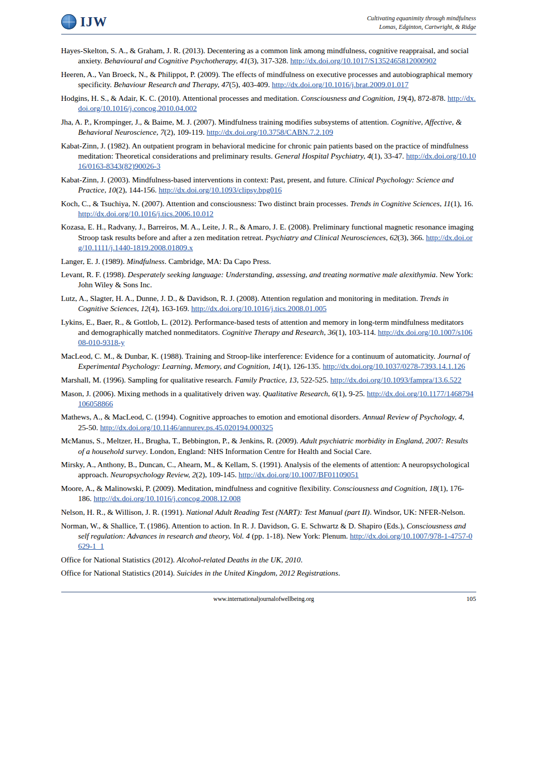IJW
Cultivating equanimity through mindfulness
Lomas, Edginton, Cartwright, & Ridge
Hayes-Skelton, S. A., & Graham, J. R. (2013). Decentering as a common link among mindfulness, cognitive reappraisal, and social anxiety. Behavioural and Cognitive Psychotherapy, 41(3), 317-328. http://dx.doi.org/10.1017/S1352465812000902
Heeren, A., Van Broeck, N., & Philippot, P. (2009). The effects of mindfulness on executive processes and autobiographical memory specificity. Behaviour Research and Therapy, 47(5), 403-409. http://dx.doi.org/10.1016/j.brat.2009.01.017
Hodgins, H. S., & Adair, K. C. (2010). Attentional processes and meditation. Consciousness and Cognition, 19(4), 872-878. http://dx.doi.org/10.1016/j.concog.2010.04.002
Jha, A. P., Krompinger, J., & Baime, M. J. (2007). Mindfulness training modifies subsystems of attention. Cognitive, Affective, & Behavioral Neuroscience, 7(2), 109-119. http://dx.doi.org/10.3758/CABN.7.2.109
Kabat-Zinn, J. (1982). An outpatient program in behavioral medicine for chronic pain patients based on the practice of mindfulness meditation: Theoretical considerations and preliminary results. General Hospital Psychiatry, 4(1), 33-47. http://dx.doi.org/10.1016/0163-8343(82)90026-3
Kabat-Zinn, J. (2003). Mindfulness-based interventions in context: Past, present, and future. Clinical Psychology: Science and Practice, 10(2), 144-156. http://dx.doi.org/10.1093/clipsy.bpg016
Koch, C., & Tsuchiya, N. (2007). Attention and consciousness: Two distinct brain processes. Trends in Cognitive Sciences, 11(1), 16. http://dx.doi.org/10.1016/j.tics.2006.10.012
Kozasa, E. H., Radvany, J., Barreiros, M. A., Leite, J. R., & Amaro, J. E. (2008). Preliminary functional magnetic resonance imaging Stroop task results before and after a zen meditation retreat. Psychiatry and Clinical Neurosciences, 62(3), 366. http://dx.doi.org/10.1111/j.1440-1819.2008.01809.x
Langer, E. J. (1989). Mindfulness. Cambridge, MA: Da Capo Press.
Levant, R. F. (1998). Desperately seeking language: Understanding, assessing, and treating normative male alexithymia. New York: John Wiley & Sons Inc.
Lutz, A., Slagter, H. A., Dunne, J. D., & Davidson, R. J. (2008). Attention regulation and monitoring in meditation. Trends in Cognitive Sciences, 12(4), 163-169. http://dx.doi.org/10.1016/j.tics.2008.01.005
Lykins, E., Baer, R., & Gottlob, L. (2012). Performance-based tests of attention and memory in long-term mindfulness meditators and demographically matched nonmeditators. Cognitive Therapy and Research, 36(1), 103-114. http://dx.doi.org/10.1007/s10608-010-9318-y
MacLeod, C. M., & Dunbar, K. (1988). Training and Stroop-like interference: Evidence for a continuum of automaticity. Journal of Experimental Psychology: Learning, Memory, and Cognition, 14(1), 126-135. http://dx.doi.org/10.1037/0278-7393.14.1.126
Marshall, M. (1996). Sampling for qualitative research. Family Practice, 13, 522-525. http://dx.doi.org/10.1093/fampra/13.6.522
Mason, J. (2006). Mixing methods in a qualitatively driven way. Qualitative Research, 6(1), 9-25. http://dx.doi.org/10.1177/1468794106058866
Mathews, A., & MacLeod, C. (1994). Cognitive approaches to emotion and emotional disorders. Annual Review of Psychology, 4, 25-50. http://dx.doi.org/10.1146/annurev.ps.45.020194.000325
McManus, S., Meltzer, H., Brugha, T., Bebbington, P., & Jenkins, R. (2009). Adult psychiatric morbidity in England, 2007: Results of a household survey. London, England: NHS Information Centre for Health and Social Care.
Mirsky, A., Anthony, B., Duncan, C., Ahearn, M., & Kellam, S. (1991). Analysis of the elements of attention: A neuropsychological approach. Neuropsychology Review, 2(2), 109-145. http://dx.doi.org/10.1007/BF01109051
Moore, A., & Malinowski, P. (2009). Meditation, mindfulness and cognitive flexibility. Consciousness and Cognition, 18(1), 176-186. http://dx.doi.org/10.1016/j.concog.2008.12.008
Nelson, H. R., & Willison, J. R. (1991). National Adult Reading Test (NART): Test Manual (part II). Windsor, UK: NFER-Nelson.
Norman, W., & Shallice, T. (1986). Attention to action. In R. J. Davidson, G. E. Schwartz & D. Shapiro (Eds.), Consciousness and self regulation: Advances in research and theory, Vol. 4 (pp. 1-18). New York: Plenum. http://dx.doi.org/10.1007/978-1-4757-0629-1_1
Office for National Statistics (2012). Alcohol-related Deaths in the UK, 2010.
Office for National Statistics (2014). Suicides in the United Kingdom, 2012 Registrations.
www.internationaljournalofwellbeing.org 105